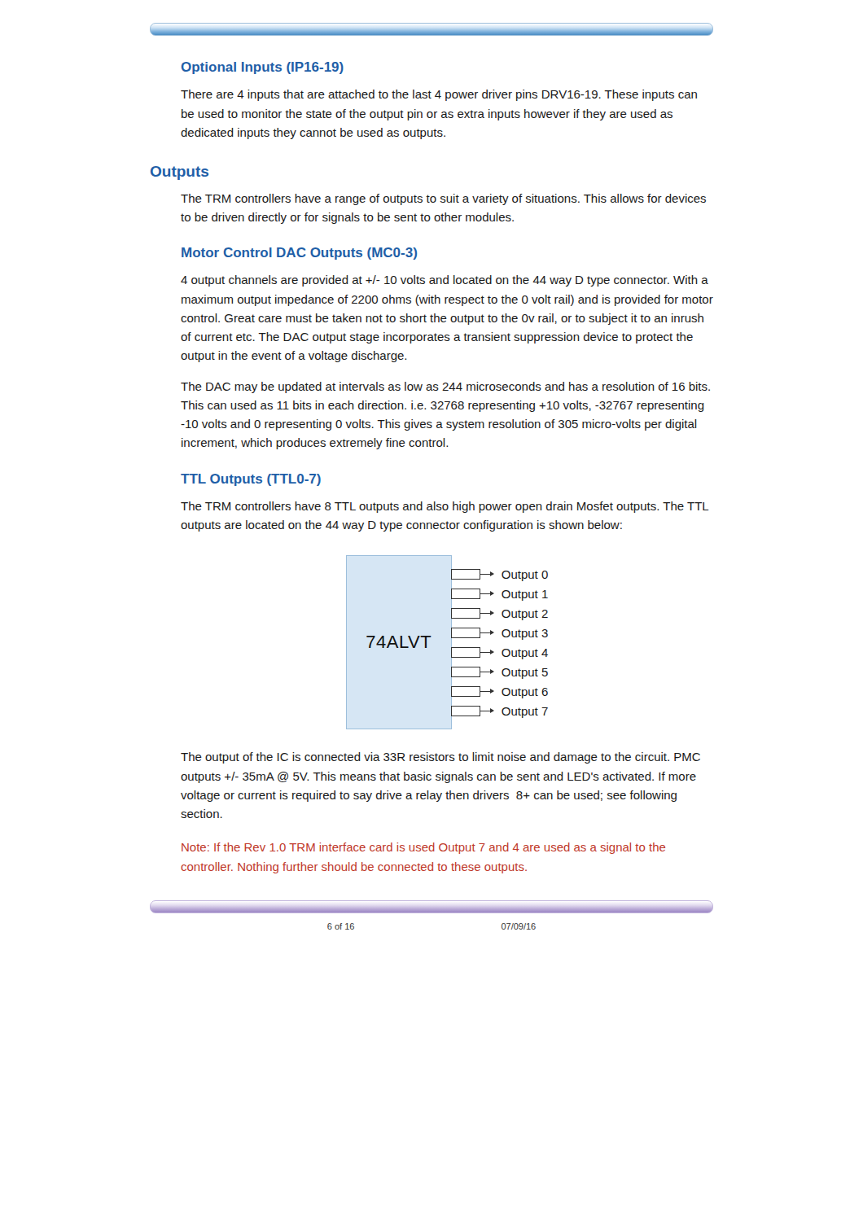Optional Inputs (IP16-19)
There are 4 inputs that are attached to the last 4 power driver pins DRV16-19. These inputs can be used to monitor the state of the output pin or as extra inputs however if they are used as dedicated inputs they cannot be used as outputs.
Outputs
The TRM controllers have a range of outputs to suit a variety of situations. This allows for devices to be driven directly or for signals to be sent to other modules.
Motor Control DAC Outputs (MC0-3)
4 output channels are provided at +/- 10 volts and located on the 44 way D type connector. With a maximum output impedance of 2200 ohms (with respect to the 0 volt rail) and is provided for motor control. Great care must be taken not to short the output to the 0v rail, or to subject it to an inrush of current etc. The DAC output stage incorporates a transient suppression device to protect the output in the event of a voltage discharge.
The DAC may be updated at intervals as low as 244 microseconds and has a resolution of 16 bits. This can used as 11 bits in each direction. i.e. 32768 representing +10 volts, -32767 representing -10 volts and 0 representing 0 volts. This gives a system resolution of 305 micro-volts per digital increment, which produces extremely fine control.
TTL Outputs (TTL0-7)
The TRM controllers have 8 TTL outputs and also high power open drain Mosfet outputs. The TTL outputs are located on the 44 way D type connector configuration is shown below:
74ALVT
Output 0
Output 1
Output 2
Output 3
Output 4
Output 5
Output 6
Output 7
The output of the IC is connected via 33R resistors to limit noise and damage to the circuit. PMC outputs +/- 35mA @ 5V. This means that basic signals can be sent and LED's activated. If more voltage or current is required to say drive a relay then drivers 8+ can be used; see following section.
Note: If the Rev 1.0 TRM interface card is used Output 7 and 4 are used as a signal to the controller. Nothing further should be connected to these outputs.
6 of 16 07/09/16